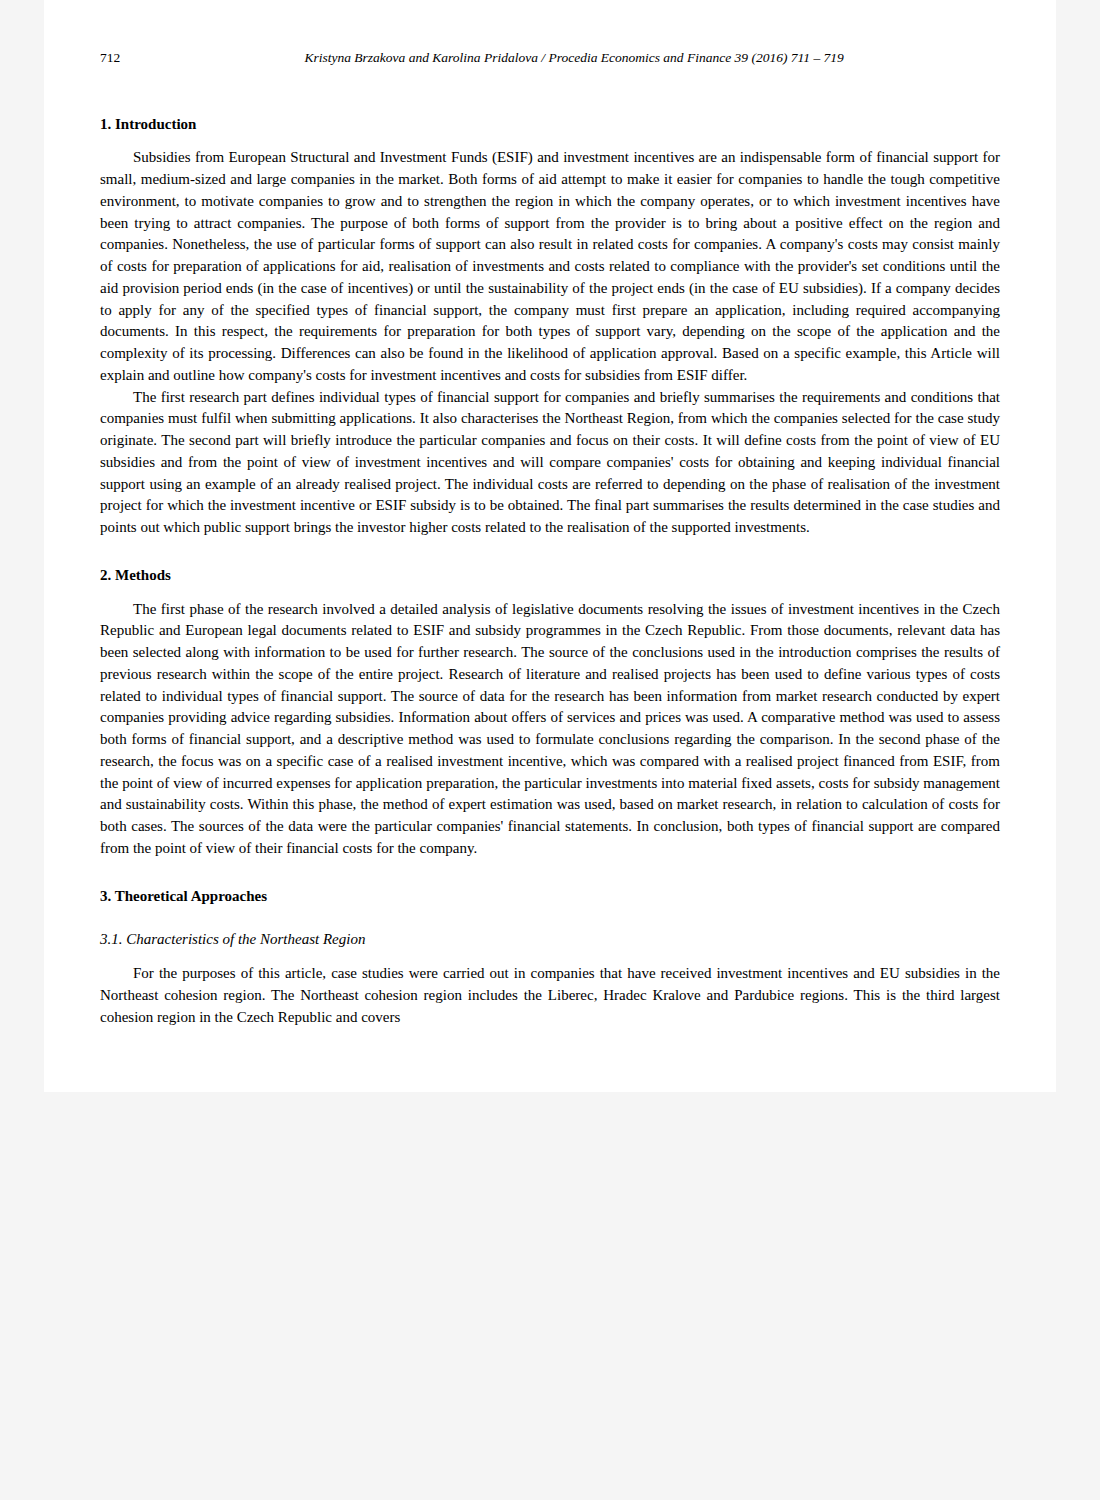712 Kristyna Brzakova and Karolina Pridalova / Procedia Economics and Finance 39 (2016) 711 – 719
1. Introduction
Subsidies from European Structural and Investment Funds (ESIF) and investment incentives are an indispensable form of financial support for small, medium-sized and large companies in the market. Both forms of aid attempt to make it easier for companies to handle the tough competitive environment, to motivate companies to grow and to strengthen the region in which the company operates, or to which investment incentives have been trying to attract companies. The purpose of both forms of support from the provider is to bring about a positive effect on the region and companies. Nonetheless, the use of particular forms of support can also result in related costs for companies. A company's costs may consist mainly of costs for preparation of applications for aid, realisation of investments and costs related to compliance with the provider's set conditions until the aid provision period ends (in the case of incentives) or until the sustainability of the project ends (in the case of EU subsidies). If a company decides to apply for any of the specified types of financial support, the company must first prepare an application, including required accompanying documents. In this respect, the requirements for preparation for both types of support vary, depending on the scope of the application and the complexity of its processing. Differences can also be found in the likelihood of application approval. Based on a specific example, this Article will explain and outline how company's costs for investment incentives and costs for subsidies from ESIF differ.
The first research part defines individual types of financial support for companies and briefly summarises the requirements and conditions that companies must fulfil when submitting applications. It also characterises the Northeast Region, from which the companies selected for the case study originate. The second part will briefly introduce the particular companies and focus on their costs. It will define costs from the point of view of EU subsidies and from the point of view of investment incentives and will compare companies' costs for obtaining and keeping individual financial support using an example of an already realised project. The individual costs are referred to depending on the phase of realisation of the investment project for which the investment incentive or ESIF subsidy is to be obtained. The final part summarises the results determined in the case studies and points out which public support brings the investor higher costs related to the realisation of the supported investments.
2. Methods
The first phase of the research involved a detailed analysis of legislative documents resolving the issues of investment incentives in the Czech Republic and European legal documents related to ESIF and subsidy programmes in the Czech Republic. From those documents, relevant data has been selected along with information to be used for further research. The source of the conclusions used in the introduction comprises the results of previous research within the scope of the entire project. Research of literature and realised projects has been used to define various types of costs related to individual types of financial support. The source of data for the research has been information from market research conducted by expert companies providing advice regarding subsidies. Information about offers of services and prices was used. A comparative method was used to assess both forms of financial support, and a descriptive method was used to formulate conclusions regarding the comparison. In the second phase of the research, the focus was on a specific case of a realised investment incentive, which was compared with a realised project financed from ESIF, from the point of view of incurred expenses for application preparation, the particular investments into material fixed assets, costs for subsidy management and sustainability costs. Within this phase, the method of expert estimation was used, based on market research, in relation to calculation of costs for both cases. The sources of the data were the particular companies' financial statements. In conclusion, both types of financial support are compared from the point of view of their financial costs for the company.
3. Theoretical Approaches
3.1. Characteristics of the Northeast Region
For the purposes of this article, case studies were carried out in companies that have received investment incentives and EU subsidies in the Northeast cohesion region. The Northeast cohesion region includes the Liberec, Hradec Kralove and Pardubice regions. This is the third largest cohesion region in the Czech Republic and covers